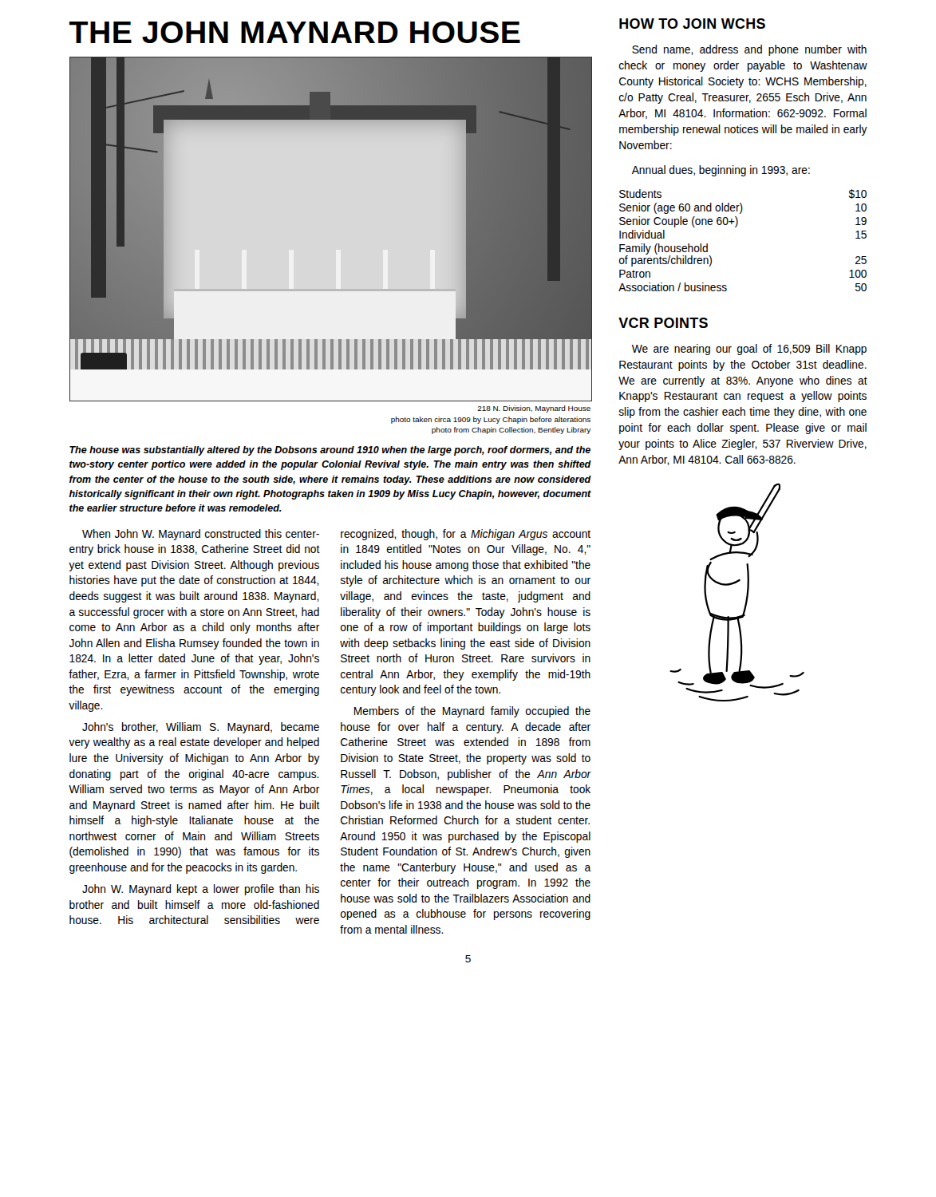THE JOHN MAYNARD HOUSE
218 N. Division, Maynard House
photo taken circa 1909 by Lucy Chapin before alterations
photo from Chapin Collection, Bentley Library
The house was substantially altered by the Dobsons around 1910 when the large porch, roof dormers, and the two-story center portico were added in the popular Colonial Revival style. The main entry was then shifted from the center of the house to the south side, where it remains today. These additions are now considered historically significant in their own right. Photographs taken in 1909 by Miss Lucy Chapin, however, document the earlier structure before it was remodeled.
When John W. Maynard constructed this center-entry brick house in 1838, Catherine Street did not yet extend past Division Street. Although previous histories have put the date of construction at 1844, deeds suggest it was built around 1838. Maynard, a successful grocer with a store on Ann Street, had come to Ann Arbor as a child only months after John Allen and Elisha Rumsey founded the town in 1824. In a letter dated June of that year, John's father, Ezra, a farmer in Pittsfield Township, wrote the first eyewitness account of the emerging village.
John's brother, William S. Maynard, became very wealthy as a real estate developer and helped lure the University of Michigan to Ann Arbor by donating part of the original 40-acre campus. William served two terms as Mayor of Ann Arbor and Maynard Street is named after him. He built himself a high-style Italianate house at the northwest corner of Main and William Streets (demolished in 1990) that was famous for its greenhouse and for the peacocks in its garden.
John W. Maynard kept a lower profile than his brother and built himself a more old-fashioned house. His architectural sensibilities were recognized, though, for a Michigan Argus account in 1849 entitled "Notes on Our Village, No. 4," included his house among those that exhibited "the style of architecture which is an ornament to our village, and evinces the taste, judgment and liberality of their owners." Today John's house is one of a row of important buildings on large lots with deep setbacks lining the east side of Division Street north of Huron Street. Rare survivors in central Ann Arbor, they exemplify the mid-19th century look and feel of the town.
Members of the Maynard family occupied the house for over half a century. A decade after Catherine Street was extended in 1898 from Division to State Street, the property was sold to Russell T. Dobson, publisher of the Ann Arbor Times, a local newspaper. Pneumonia took Dobson's life in 1938 and the house was sold to the Christian Reformed Church for a student center. Around 1950 it was purchased by the Episcopal Student Foundation of St. Andrew's Church, given the name "Canterbury House," and used as a center for their outreach program. In 1992 the house was sold to the Trailblazers Association and opened as a clubhouse for persons recovering from a mental illness.
HOW TO JOIN WCHS
Send name, address and phone number with check or money order payable to Washtenaw County Historical Society to: WCHS Membership, c/o Patty Creal, Treasurer, 2655 Esch Drive, Ann Arbor, MI 48104. Information: 662-9092. Formal membership renewal notices will be mailed in early November:
Annual dues, beginning in 1993, are:
| Students | $10 |
| Senior (age 60 and older) | 10 |
| Senior Couple (one 60+) | 19 |
| Individual | 15 |
| Family (household of parents/children) | 25 |
| Patron | 100 |
| Association / business | 50 |
VCR POINTS
We are nearing our goal of 16,509 Bill Knapp Restaurant points by the October 31st deadline. We are currently at 83%. Anyone who dines at Knapp's Restaurant can request a yellow points slip from the cashier each time they dine, with one point for each dollar spent. Please give or mail your points to Alice Ziegler, 537 Riverview Drive, Ann Arbor, MI 48104. Call 663-8826.
5